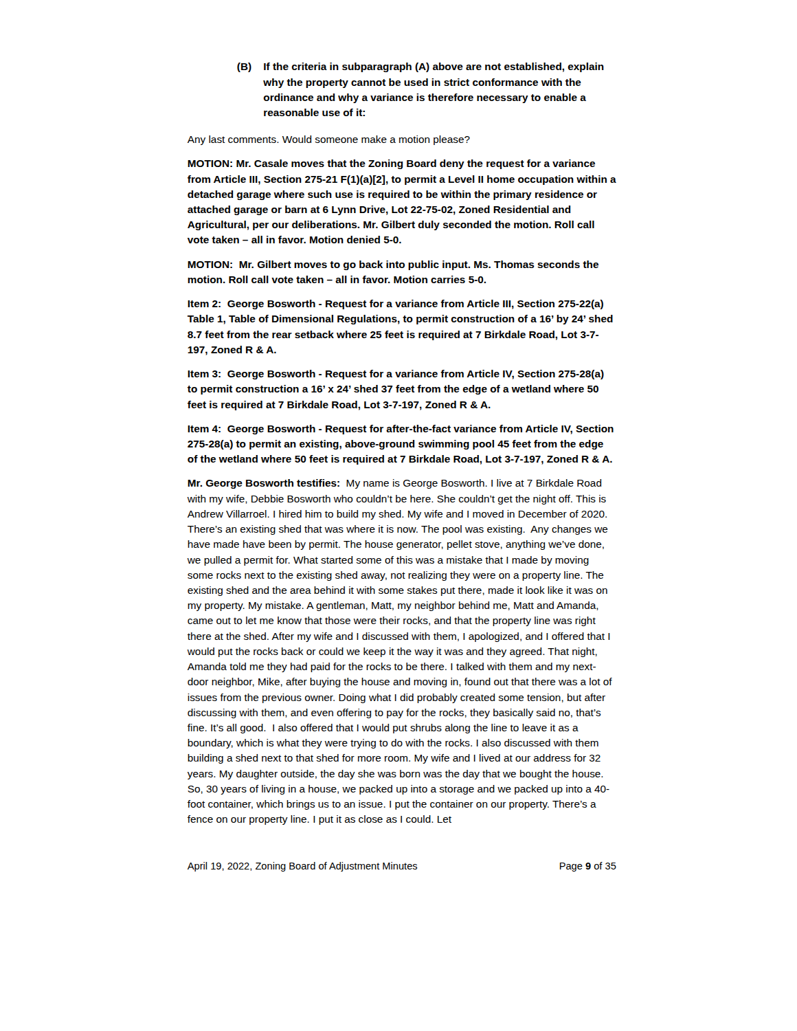(B) If the criteria in subparagraph (A) above are not established, explain why the property cannot be used in strict conformance with the ordinance and why a variance is therefore necessary to enable a reasonable use of it:
Any last comments. Would someone make a motion please?
MOTION: Mr. Casale moves that the Zoning Board deny the request for a variance from Article III, Section 275-21 F(1)(a)[2], to permit a Level II home occupation within a detached garage where such use is required to be within the primary residence or attached garage or barn at 6 Lynn Drive, Lot 22-75-02, Zoned Residential and Agricultural, per our deliberations. Mr. Gilbert duly seconded the motion. Roll call vote taken – all in favor. Motion denied 5-0.
MOTION: Mr. Gilbert moves to go back into public input. Ms. Thomas seconds the motion. Roll call vote taken – all in favor. Motion carries 5-0.
Item 2: George Bosworth - Request for a variance from Article III, Section 275-22(a) Table 1, Table of Dimensional Regulations, to permit construction of a 16’ by 24’ shed 8.7 feet from the rear setback where 25 feet is required at 7 Birkdale Road, Lot 3-7-197, Zoned R & A.
Item 3: George Bosworth - Request for a variance from Article IV, Section 275-28(a) to permit construction a 16’ x 24’ shed 37 feet from the edge of a wetland where 50 feet is required at 7 Birkdale Road, Lot 3-7-197, Zoned R & A.
Item 4: George Bosworth - Request for after-the-fact variance from Article IV, Section 275-28(a) to permit an existing, above-ground swimming pool 45 feet from the edge of the wetland where 50 feet is required at 7 Birkdale Road, Lot 3-7-197, Zoned R & A.
Mr. George Bosworth testifies: My name is George Bosworth. I live at 7 Birkdale Road with my wife, Debbie Bosworth who couldn’t be here. She couldn’t get the night off. This is Andrew Villarroel. I hired him to build my shed. My wife and I moved in December of 2020. There’s an existing shed that was where it is now. The pool was existing. Any changes we have made have been by permit. The house generator, pellet stove, anything we’ve done, we pulled a permit for. What started some of this was a mistake that I made by moving some rocks next to the existing shed away, not realizing they were on a property line. The existing shed and the area behind it with some stakes put there, made it look like it was on my property. My mistake. A gentleman, Matt, my neighbor behind me, Matt and Amanda, came out to let me know that those were their rocks, and that the property line was right there at the shed. After my wife and I discussed with them, I apologized, and I offered that I would put the rocks back or could we keep it the way it was and they agreed. That night, Amanda told me they had paid for the rocks to be there. I talked with them and my next-door neighbor, Mike, after buying the house and moving in, found out that there was a lot of issues from the previous owner. Doing what I did probably created some tension, but after discussing with them, and even offering to pay for the rocks, they basically said no, that’s fine. It’s all good. I also offered that I would put shrubs along the line to leave it as a boundary, which is what they were trying to do with the rocks. I also discussed with them building a shed next to that shed for more room. My wife and I lived at our address for 32 years. My daughter outside, the day she was born was the day that we bought the house. So, 30 years of living in a house, we packed up into a storage and we packed up into a 40-foot container, which brings us to an issue. I put the container on our property. There’s a fence on our property line. I put it as close as I could. Let
April 19, 2022, Zoning Board of Adjustment Minutes Page 9 of 35